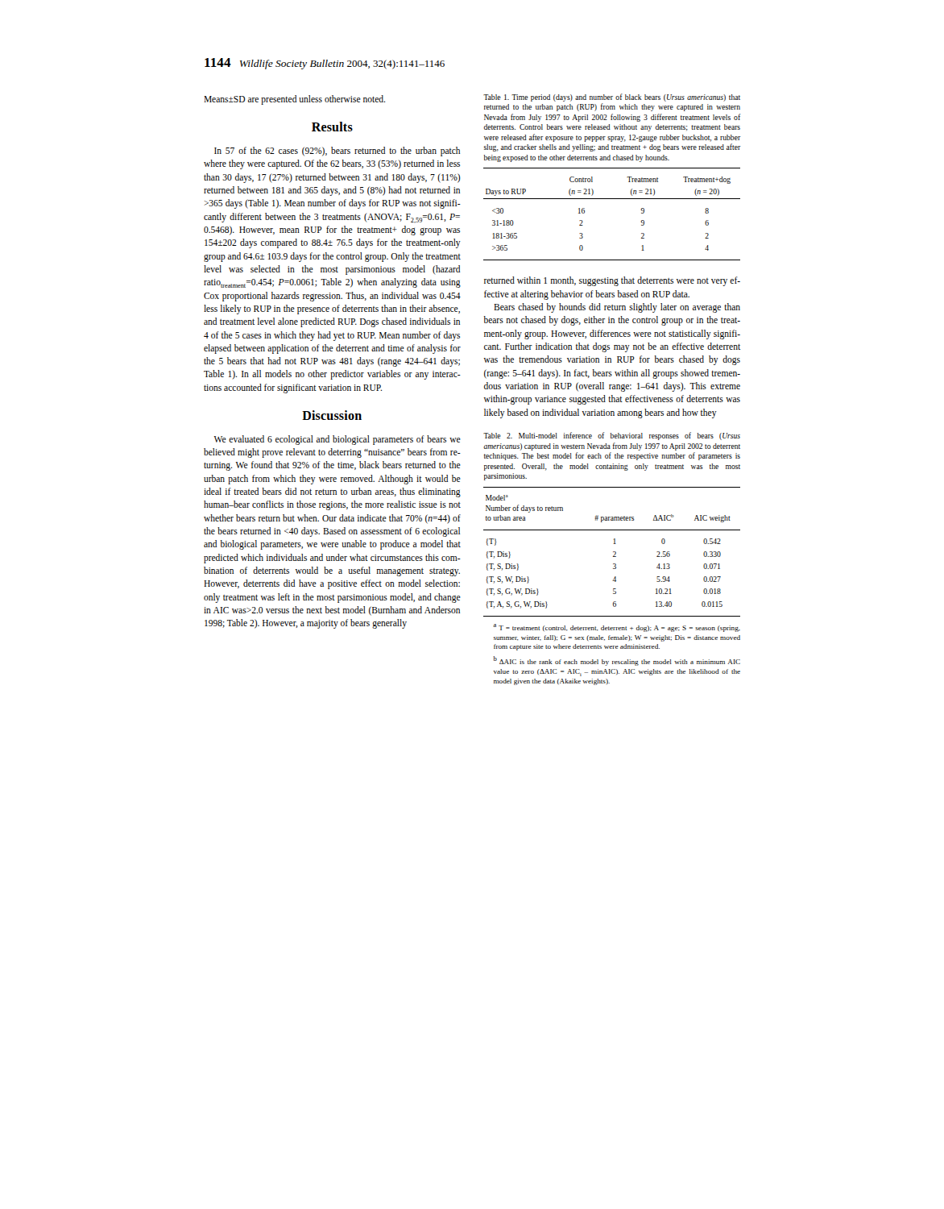1144 Wildlife Society Bulletin 2004, 32(4):1141–1146
Means±SD are presented unless otherwise noted.
Results
In 57 of the 62 cases (92%), bears returned to the urban patch where they were captured. Of the 62 bears, 33 (53%) returned in less than 30 days, 17 (27%) returned between 31 and 180 days, 7 (11%) returned between 181 and 365 days, and 5 (8%) had not returned in >365 days (Table 1). Mean number of days for RUP was not significantly different between the 3 treatments (ANOVA; F2,59=0.61, P= 0.5468). However, mean RUP for the treatment+ dog group was 154±202 days compared to 88.4± 76.5 days for the treatment-only group and 64.6± 103.9 days for the control group. Only the treatment level was selected in the most parsimonious model (hazard ratiotreatment=0.454; P=0.0061; Table 2) when analyzing data using Cox proportional hazards regression. Thus, an individual was 0.454 less likely to RUP in the presence of deterrents than in their absence, and treatment level alone predicted RUP. Dogs chased individuals in 4 of the 5 cases in which they had yet to RUP. Mean number of days elapsed between application of the deterrent and time of analysis for the 5 bears that had not RUP was 481 days (range 424–641 days; Table 1). In all models no other predictor variables or any interactions accounted for significant variation in RUP.
Discussion
We evaluated 6 ecological and biological parameters of bears we believed might prove relevant to deterring “nuisance” bears from returning. We found that 92% of the time, black bears returned to the urban patch from which they were removed. Although it would be ideal if treated bears did not return to urban areas, thus eliminating human–bear conflicts in those regions, the more realistic issue is not whether bears return but when. Our data indicate that 70% (n=44) of the bears returned in <40 days. Based on assessment of 6 ecological and biological parameters, we were unable to produce a model that predicted which individuals and under what circumstances this combination of deterrents would be a useful management strategy. However, deterrents did have a positive effect on model selection: only treatment was left in the most parsimonious model, and change in AIC was>2.0 versus the next best model (Burnham and Anderson 1998; Table 2). However, a majority of bears generally
Table 1. Time period (days) and number of black bears (Ursus americanus) that returned to the urban patch (RUP) from which they were captured in western Nevada from July 1997 to April 2002 following 3 different treatment levels of deterrents. Control bears were released without any deterrents; treatment bears were released after exposure to pepper spray, 12-gauge rubber buckshot, a rubber slug, and cracker shells and yelling; and treatment + dog bears were released after being exposed to the other deterrents and chased by hounds.
| | Control | Treatment | Treatment+dog |
| Days to RUP | ( n = 21) | ( n = 21) | ( n = 20) |
| <30 | 16 | 9 | 8 |
| 31-180 | 2 | 9 | 6 |
| 181-365 | 3 | 2 | 2 |
| >365 | 0 | 1 | 4 |
returned within 1 month, suggesting that deterrents were not very effective at altering behavior of bears based on RUP data.
Bears chased by hounds did return slightly later on average than bears not chased by dogs, either in the control group or in the treatment-only group. However, differences were not statistically significant. Further indication that dogs may not be an effective deterrent was the tremendous variation in RUP for bears chased by dogs (range: 5–641 days). In fact, bears within all groups showed tremendous variation in RUP (overall range: 1–641 days). This extreme within-group variance suggested that effectiveness of deterrents was likely based on individual variation among bears and how they
Table 2. Multi-model inference of behavioral responses of bears (Ursus americanus) captured in western Nevada from July 1997 to April 2002 to deterrent techniques. The best model for each of the respective number of parameters is presented. Overall, the model containing only treatment was the most parsimonious.
| Model a Number of days to return to urban area | # parameters | ΔAIC b | AIC weight |
| {T} | 1 | 0 | 0.542 |
| {T, Dis} | 2 | 2.56 | 0.330 |
| {T, S, Dis} | 3 | 4.13 | 0.071 |
| {T, S, W, Dis} | 4 | 5.94 | 0.027 |
| {T, S, G, W, Dis} | 5 | 10.21 | 0.018 |
| {T, A, S, G, W, Dis} | 6 | 13.40 | 0.0115 |
a T = treatment (control, deterrent, deterrent + dog); A = age; S = season (spring, summer, winter, fall); G = sex (male, female); W = weight; Dis = distance moved from capture site to where deterrents were administered.
b ΔAIC is the rank of each model by rescaling the model with a minimum AIC value to zero (ΔAIC = AICi – minAIC). AIC weights are the likelihood of the model given the data (Akaike weights).